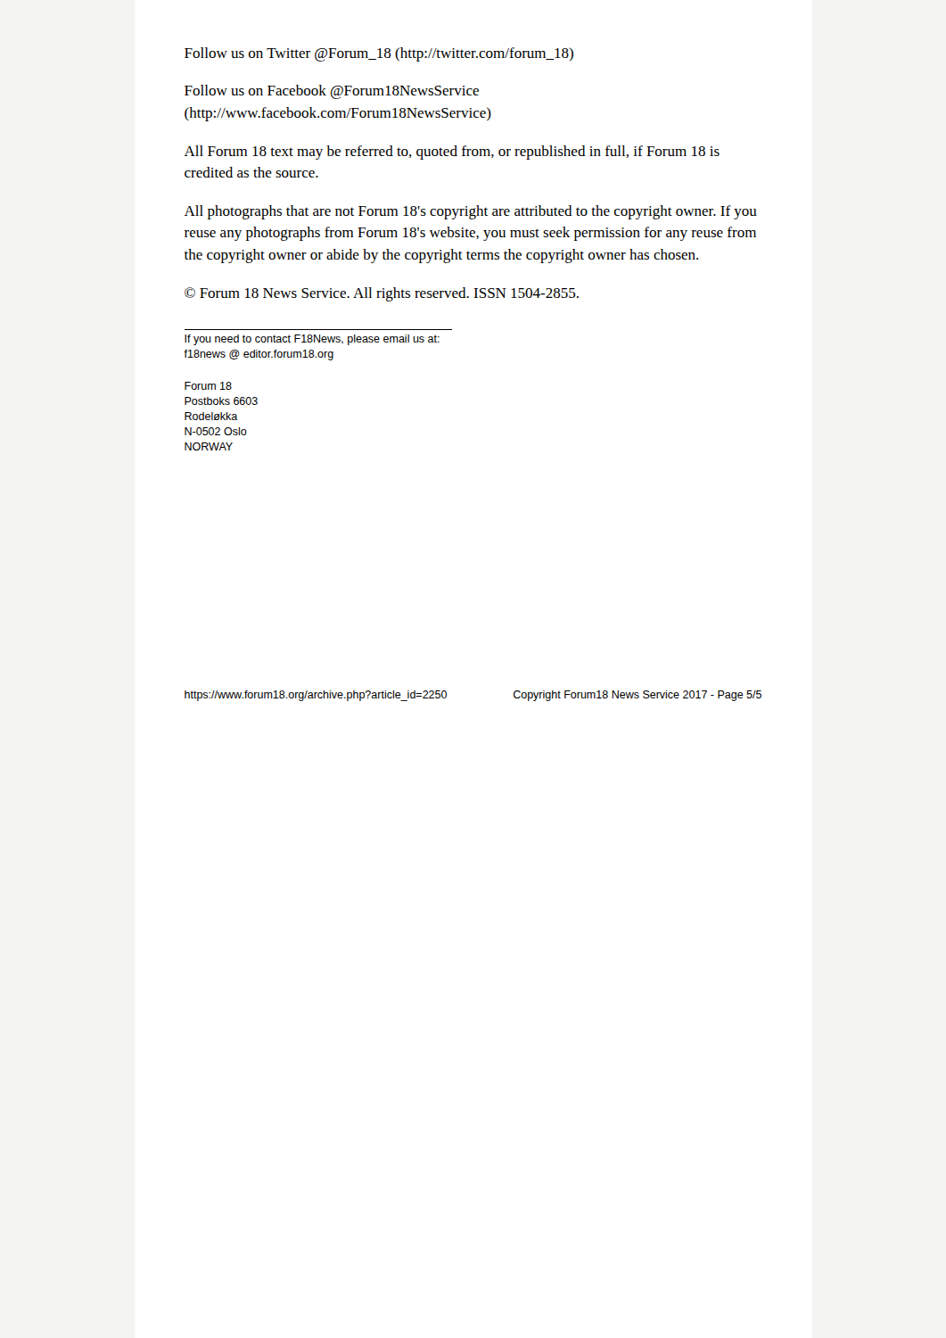Follow us on Twitter @Forum_18 (http://twitter.com/forum_18)
Follow us on Facebook @Forum18NewsService (http://www.facebook.com/Forum18NewsService)
All Forum 18 text may be referred to, quoted from, or republished in full, if Forum 18 is credited as the source.
All photographs that are not Forum 18's copyright are attributed to the copyright owner. If you reuse any photographs from Forum 18's website, you must seek permission for any reuse from the copyright owner or abide by the copyright terms the copyright owner has chosen.
© Forum 18 News Service. All rights reserved. ISSN 1504-2855.
If you need to contact F18News, please email us at:
f18news @ editor.forum18.org
Forum 18
Postboks 6603
Rodeløkka
N-0502 Oslo
NORWAY
https://www.forum18.org/archive.php?article_id=2250 Copyright Forum18 News Service 2017 - Page 5/5